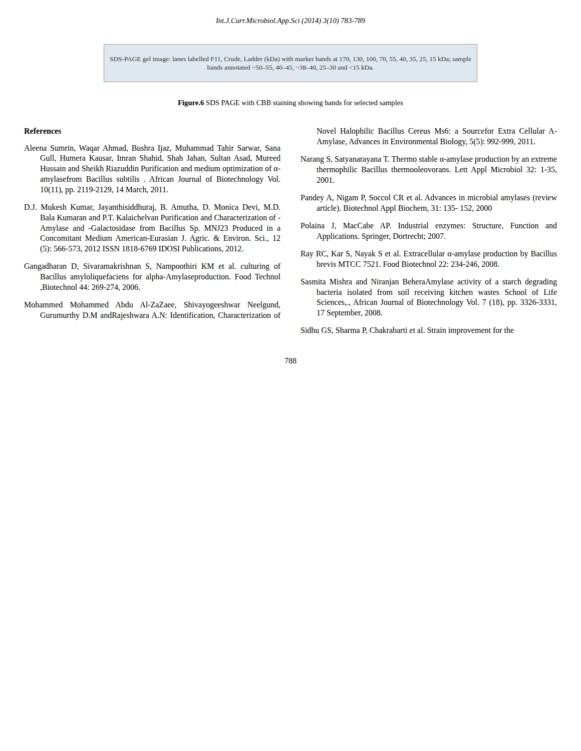Int.J.Curr.Microbiol.App.Sci (2014) 3(10) 783-789
SDS-PAGE gel image: lanes labelled F11, Crude, Ladder (kDa) with marker bands at 170, 130, 100, 70, 55, 40, 35, 25, 15 kDa; sample bands annotated ~50–55, 40–45, ~38–40, 25–30 and <15 kDa.
Figure.6 SDS PAGE with CBB staining showing bands for selected samples
References
Aleena Sumrin, Waqar Ahmad, Bushra Ijaz, Muhammad Tahir Sarwar, Sana Gull, Humera Kausar, Imran Shahid, Shah Jahan, Sultan Asad, Mureed Hussain and Sheikh Riazuddin Purification and medium optimization of α-amylasefrom Bacillus subtilis . African Journal of Biotechnology Vol. 10(11), pp. 2119-2129, 14 March, 2011.
D.J. Mukesh Kumar, Jayanthisiddhuraj, B. Amutha, D. Monica Devi, M.D. Bala Kumaran and P.T. Kalaichelvan Purification and Characterization of -Amylase and -Galactosidase from Bacillus Sp. MNJ23 Produced in a Concomitant Medium American-Eurasian J. Agric. & Environ. Sci., 12 (5): 566-573, 2012 ISSN 1818-6769 IDOSI Publications, 2012.
Gangadharan D, Sivaramakrishnan S, Nampoothiri KM et al. culturing of Bacillus amyloliquefaciens for alpha-Amylaseproduction. Food Technol ,Biotechnol 44: 269-274, 2006.
Mohammed Mohammed Abdu Al-ZaZaee, Shivayogeeshwar Neelgund, Gurumurthy D.M andRajeshwara A.N: Identification, Characterization of Novel Halophilic Bacillus Cereus Ms6: a Sourcefor Extra Cellular A-Amylase, Advances in Environmental Biology, 5(5): 992-999, 2011.
Narang S, Satyanarayana T. Thermo stable α-amylase production by an extreme thermophilic Bacillus thermooleovorans. Lett Appl Microbiol 32: 1-35, 2001.
Pandey A, Nigam P, Soccol CR et al. Advances in microbial amylases (review article). Biotechnol Appl Biochem, 31: 135- 152, 2000
Polaina J, MacCabe AP. Industrial enzymes: Structure, Function and Applications. Springer, Dortrecht; 2007.
Ray RC, Kar S, Nayak S et al. Extracellular α-amylase production by Bacillus brevis MTCC 7521. Food Biotechnol 22: 234-246, 2008.
Sasmita Mishra and Niranjan BeheraAmylase activity of a starch degrading bacteria isolated from soil receiving kitchen wastes School of Life Sciences,., African Journal of Biotechnology Vol. 7 (18), pp. 3326-3331, 17 September, 2008.
Sidhu GS, Sharma P, Chakrabarti et al. Strain improvement for the
788